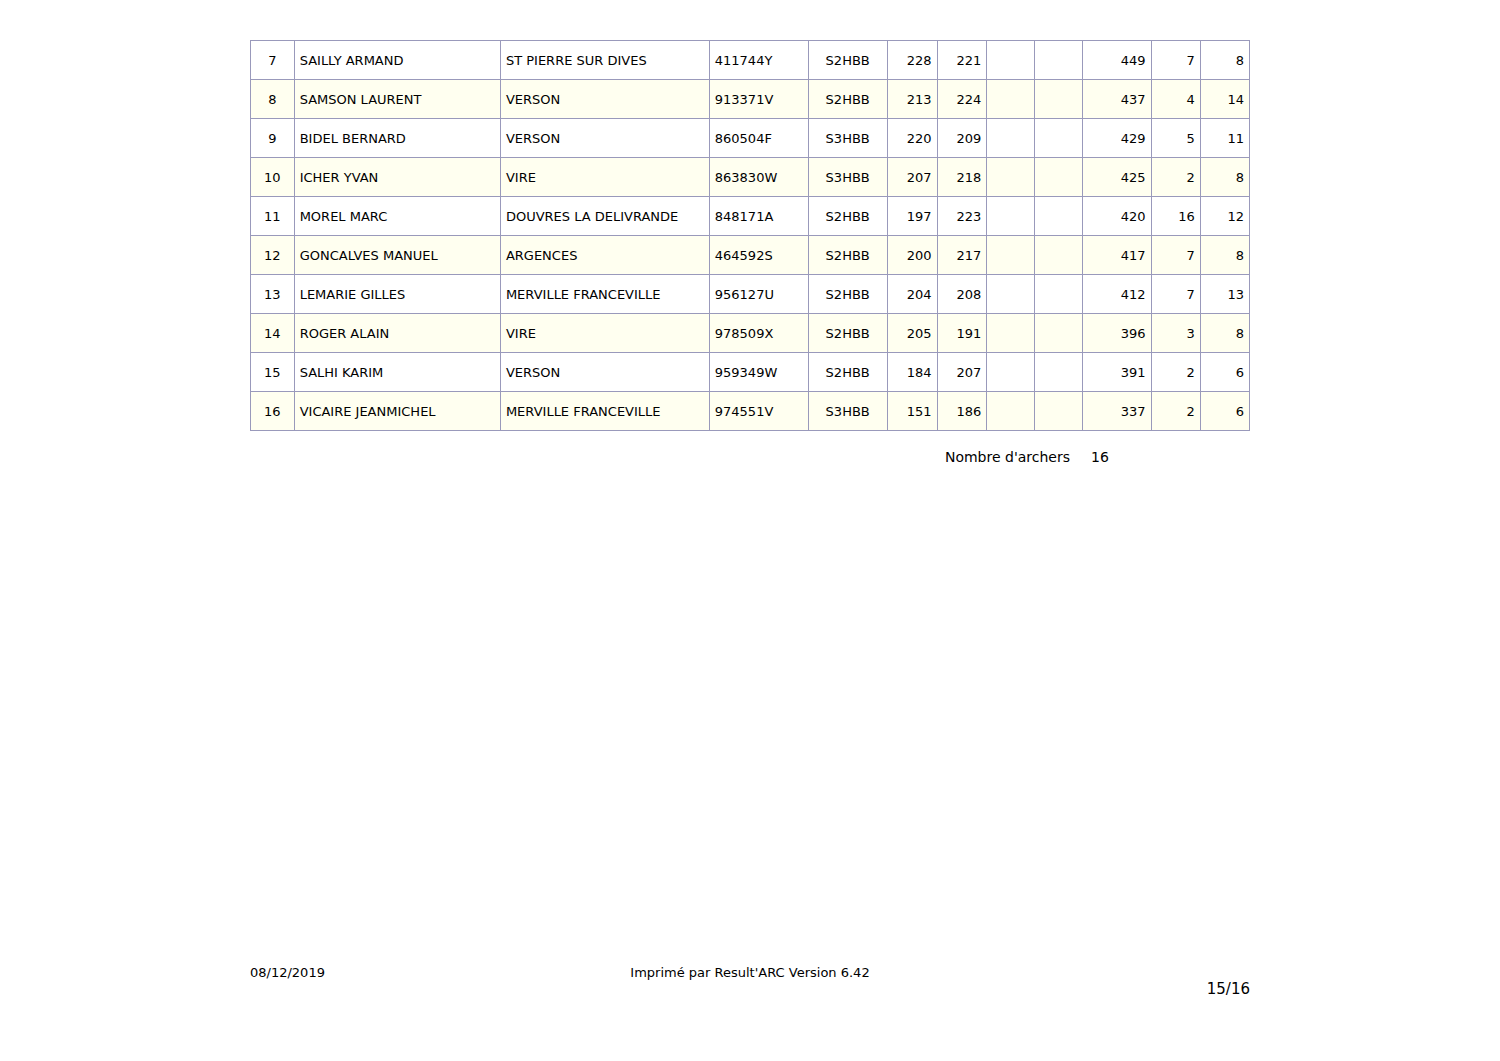| 7 | SAILLY ARMAND | ST PIERRE SUR DIVES | 411744Y | S2HBB | 228 | 221 | | | 449 | 7 | 8 |
| 8 | SAMSON LAURENT | VERSON | 913371V | S2HBB | 213 | 224 | | | 437 | 4 | 14 |
| 9 | BIDEL BERNARD | VERSON | 860504F | S3HBB | 220 | 209 | | | 429 | 5 | 11 |
| 10 | ICHER YVAN | VIRE | 863830W | S3HBB | 207 | 218 | | | 425 | 2 | 8 |
| 11 | MOREL MARC | DOUVRES LA DELIVRANDE | 848171A | S2HBB | 197 | 223 | | | 420 | 16 | 12 |
| 12 | GONCALVES MANUEL | ARGENCES | 464592S | S2HBB | 200 | 217 | | | 417 | 7 | 8 |
| 13 | LEMARIE GILLES | MERVILLE FRANCEVILLE | 956127U | S2HBB | 204 | 208 | | | 412 | 7 | 13 |
| 14 | ROGER ALAIN | VIRE | 978509X | S2HBB | 205 | 191 | | | 396 | 3 | 8 |
| 15 | SALHI KARIM | VERSON | 959349W | S2HBB | 184 | 207 | | | 391 | 2 | 6 |
| 16 | VICAIRE JEANMICHEL | MERVILLE FRANCEVILLE | 974551V | S3HBB | 151 | 186 | | | 337 | 2 | 6 |
Nombre d'archers16
08/12/2019
Imprimé par Result'ARC Version 6.42
15/16